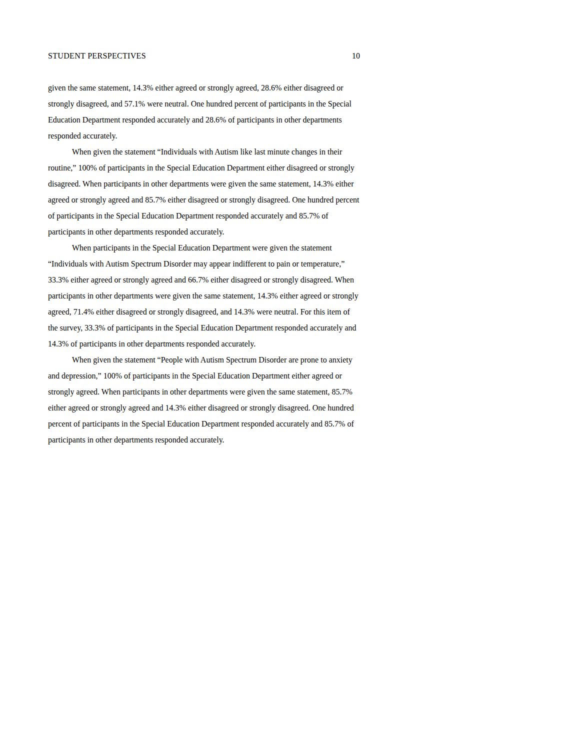Student Perspectives 10
given the same statement, 14.3% either agreed or strongly agreed, 28.6% either disagreed or strongly disagreed, and 57.1% were neutral. One hundred percent of participants in the Special Education Department responded accurately and 28.6% of participants in other departments responded accurately.
When given the statement “Individuals with Autism like last minute changes in their routine,” 100% of participants in the Special Education Department either disagreed or strongly disagreed. When participants in other departments were given the same statement, 14.3% either agreed or strongly agreed and 85.7% either disagreed or strongly disagreed. One hundred percent of participants in the Special Education Department responded accurately and 85.7% of participants in other departments responded accurately.
When participants in the Special Education Department were given the statement “Individuals with Autism Spectrum Disorder may appear indifferent to pain or temperature,” 33.3% either agreed or strongly agreed and 66.7% either disagreed or strongly disagreed. When participants in other departments were given the same statement, 14.3% either agreed or strongly agreed, 71.4% either disagreed or strongly disagreed, and 14.3% were neutral. For this item of the survey, 33.3% of participants in the Special Education Department responded accurately and 14.3% of participants in other departments responded accurately.
When given the statement “People with Autism Spectrum Disorder are prone to anxiety and depression,” 100% of participants in the Special Education Department either agreed or strongly agreed. When participants in other departments were given the same statement, 85.7% either agreed or strongly agreed and 14.3% either disagreed or strongly disagreed. One hundred percent of participants in the Special Education Department responded accurately and 85.7% of participants in other departments responded accurately.